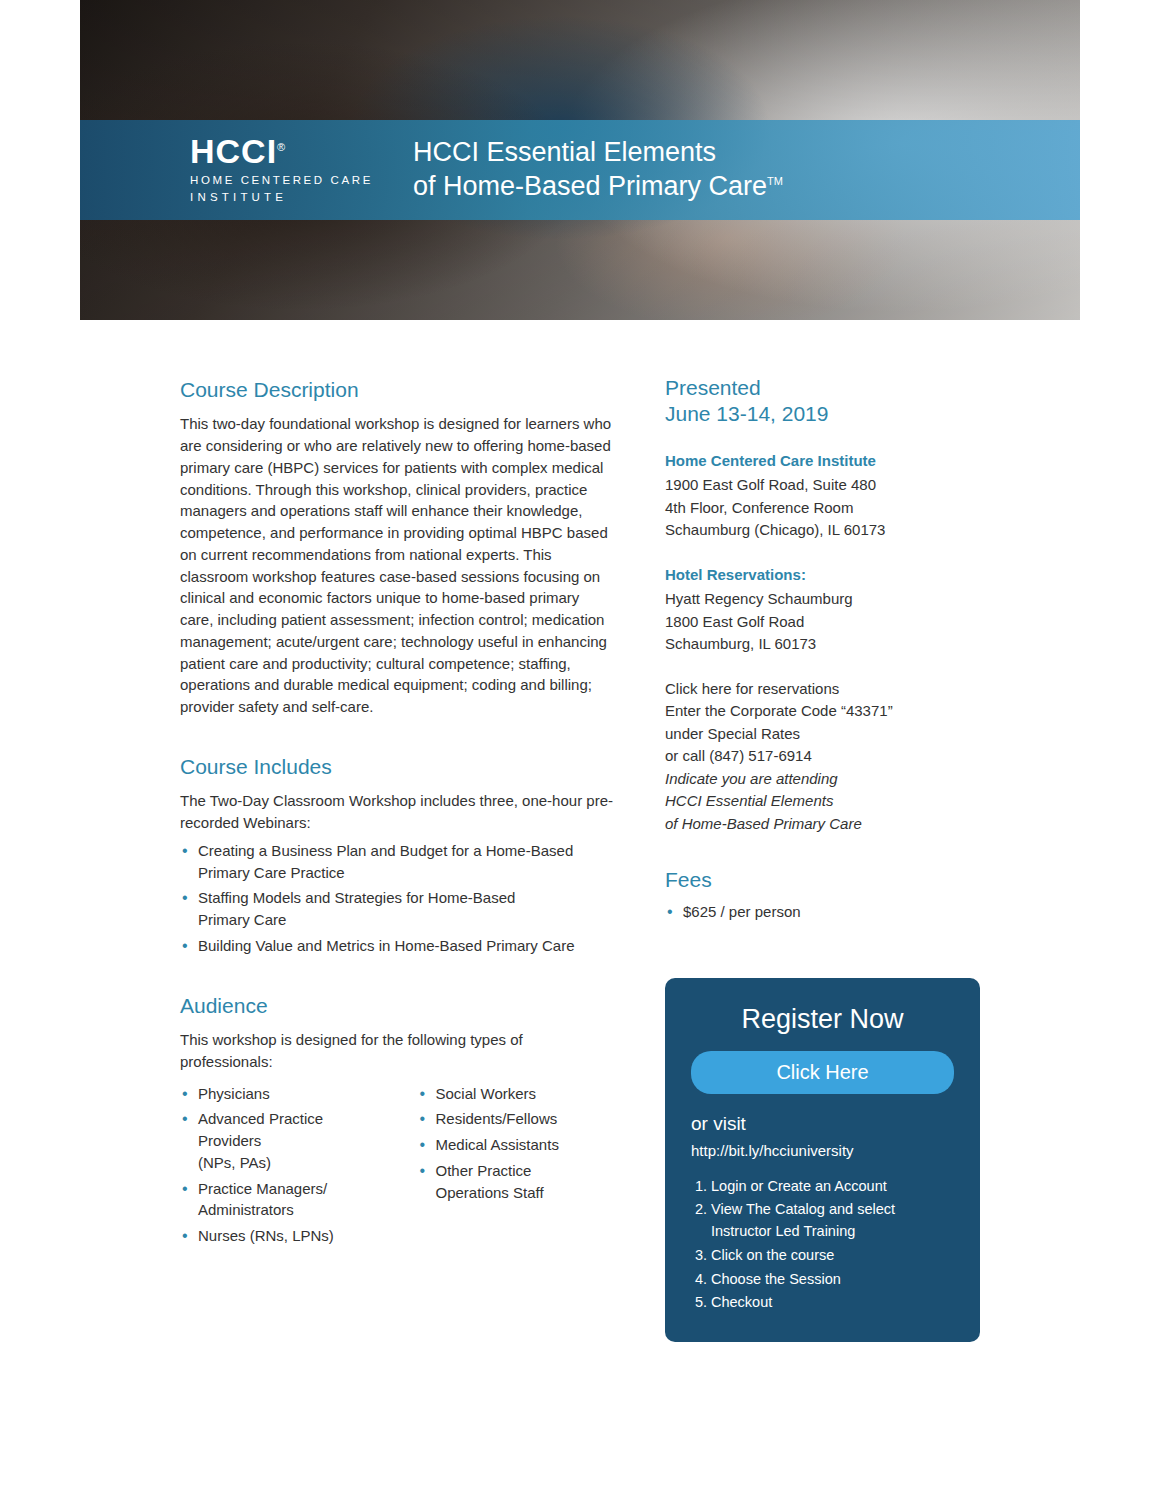HCCI®
HOME CENTERED CARE
INSTITUTE
HCCI Essential Elements
of Home-Based Primary CareTM
Course Description
This two-day foundational workshop is designed for learners who are considering or who are relatively new to offering home-based primary care (HBPC) services for patients with complex medical conditions. Through this workshop, clinical providers, practice managers and operations staff will enhance their knowledge, competence, and performance in providing optimal HBPC based on current recommendations from national experts. This classroom workshop features case-based sessions focusing on clinical and economic factors unique to home-based primary care, including patient assessment; infection control; medication management; acute/urgent care; technology useful in enhancing patient care and productivity; cultural competence; staffing, operations and durable medical equipment; coding and billing; provider safety and self-care.
Course Includes
The Two-Day Classroom Workshop includes three, one-hour pre-recorded Webinars:
Creating a Business Plan and Budget for a Home-Based
Primary Care Practice
Staffing Models and Strategies for Home-Based
Primary Care
Building Value and Metrics in Home-Based Primary Care
Audience
This workshop is designed for the following types of professionals:
Physicians
Advanced Practice Providers
(NPs, PAs)
Practice Managers/
Administrators
Nurses (RNs, LPNs)
Social Workers
Residents/Fellows
Medical Assistants
Other Practice
Operations Staff
Presented
June 13-14, 2019
Home Centered Care Institute
1900 East Golf Road, Suite 480
4th Floor, Conference Room
Schaumburg (Chicago), IL 60173
Hotel Reservations:
Hyatt Regency Schaumburg
1800 East Golf Road
Schaumburg, IL 60173
Click here for reservations
Enter the Corporate Code “43371”
under Special Rates
or call (847) 517-6914
Indicate you are attending
HCCI Essential Elements
of Home-Based Primary Care
Fees
$625 / per person
Register Now
Click Here
or visit
http://bit.ly/hcciuniversity
Login or Create an Account
View The Catalog and select
Instructor Led Training
Click on the course
Choose the Session
Checkout